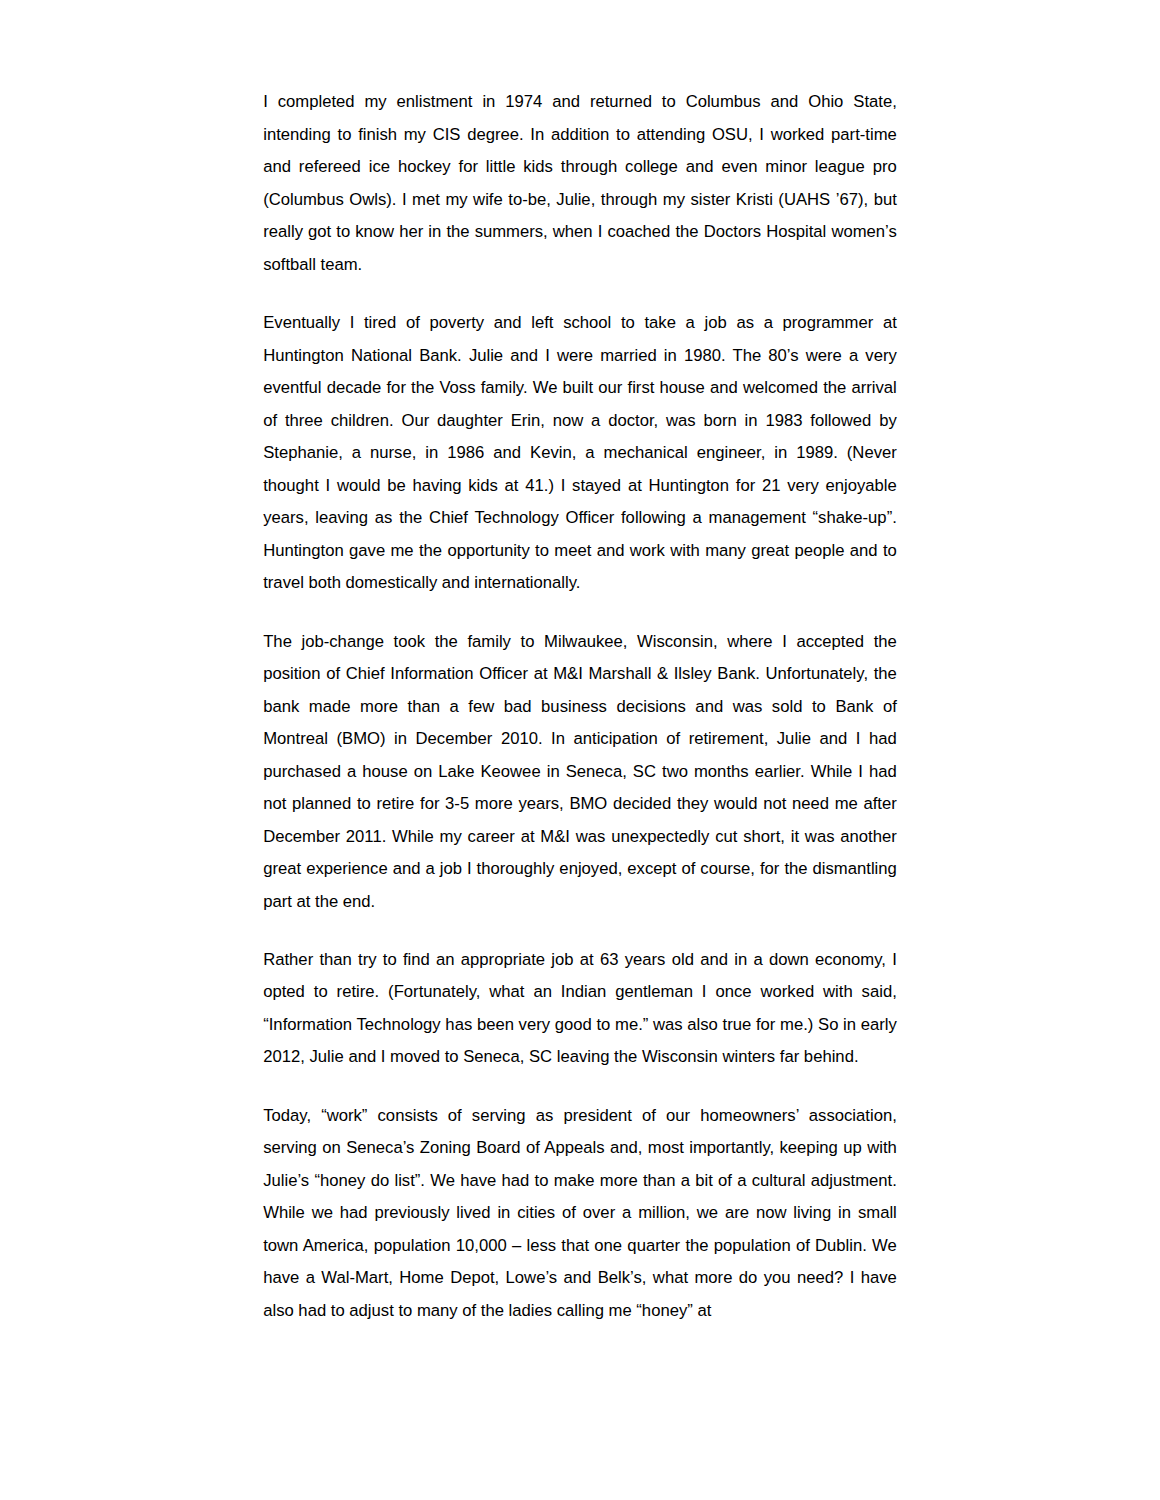I completed my enlistment in 1974 and returned to Columbus and Ohio State, intending to finish my CIS degree. In addition to attending OSU, I worked part-time and refereed ice hockey for little kids through college and even minor league pro (Columbus Owls). I met my wife to-be, Julie, through my sister Kristi (UAHS ’67), but really got to know her in the summers, when I coached the Doctors Hospital women’s softball team.
Eventually I tired of poverty and left school to take a job as a programmer at Huntington National Bank. Julie and I were married in 1980. The 80’s were a very eventful decade for the Voss family. We built our first house and welcomed the arrival of three children. Our daughter Erin, now a doctor, was born in 1983 followed by Stephanie, a nurse, in 1986 and Kevin, a mechanical engineer, in 1989. (Never thought I would be having kids at 41.) I stayed at Huntington for 21 very enjoyable years, leaving as the Chief Technology Officer following a management “shake-up”. Huntington gave me the opportunity to meet and work with many great people and to travel both domestically and internationally.
The job-change took the family to Milwaukee, Wisconsin, where I accepted the position of Chief Information Officer at M&I Marshall & Ilsley Bank. Unfortunately, the bank made more than a few bad business decisions and was sold to Bank of Montreal (BMO) in December 2010. In anticipation of retirement, Julie and I had purchased a house on Lake Keowee in Seneca, SC two months earlier. While I had not planned to retire for 3-5 more years, BMO decided they would not need me after December 2011. While my career at M&I was unexpectedly cut short, it was another great experience and a job I thoroughly enjoyed, except of course, for the dismantling part at the end.
Rather than try to find an appropriate job at 63 years old and in a down economy, I opted to retire. (Fortunately, what an Indian gentleman I once worked with said, “Information Technology has been very good to me.” was also true for me.) So in early 2012, Julie and I moved to Seneca, SC leaving the Wisconsin winters far behind.
Today, “work” consists of serving as president of our homeowners’ association, serving on Seneca’s Zoning Board of Appeals and, most importantly, keeping up with Julie’s “honey do list”. We have had to make more than a bit of a cultural adjustment. While we had previously lived in cities of over a million, we are now living in small town America, population 10,000 – less that one quarter the population of Dublin. We have a Wal-Mart, Home Depot, Lowe’s and Belk’s, what more do you need? I have also had to adjust to many of the ladies calling me “honey” at